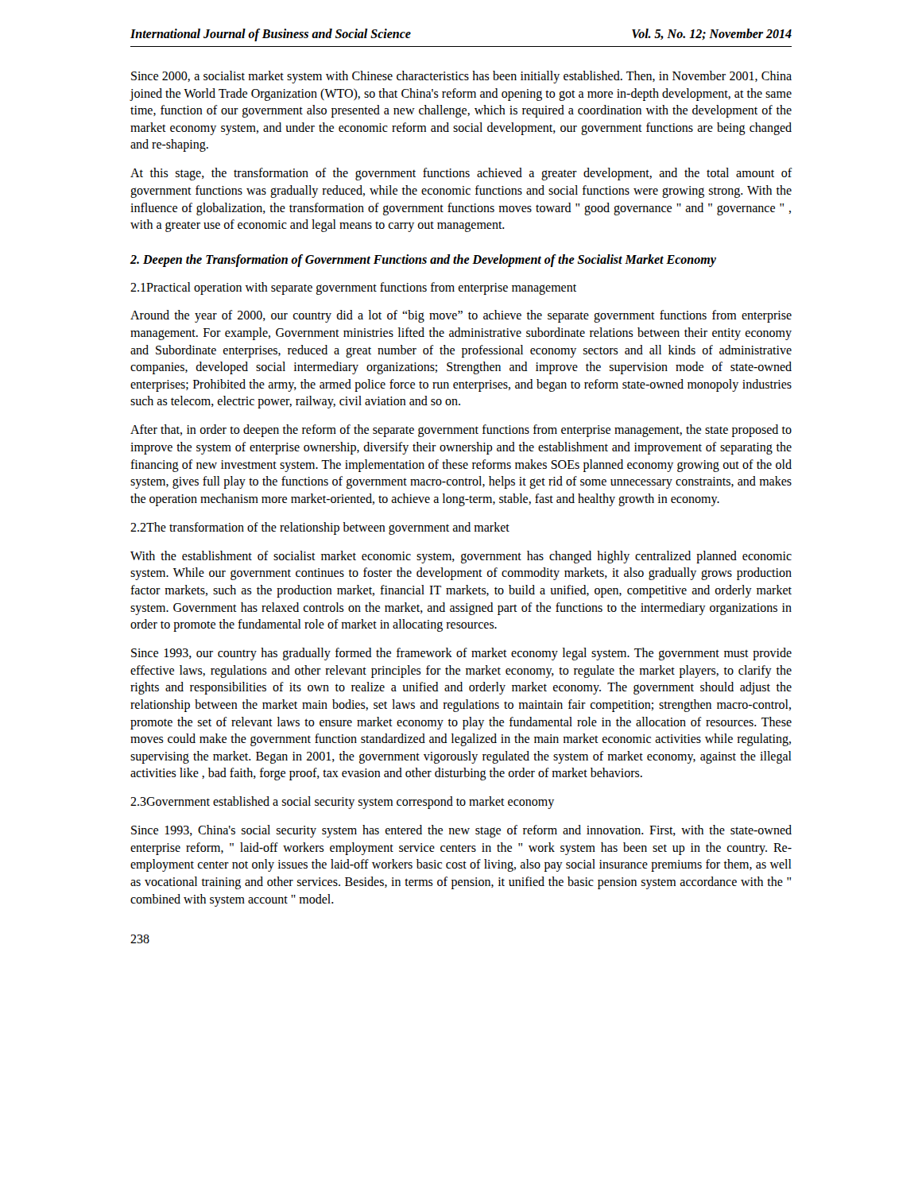International Journal of Business and Social Science Vol. 5, No. 12; November 2014
Since 2000, a socialist market system with Chinese characteristics has been initially established. Then, in November 2001, China joined the World Trade Organization (WTO), so that China's reform and opening to got a more in-depth development, at the same time, function of our government also presented a new challenge, which is required a coordination with the development of the market economy system, and under the economic reform and social development, our government functions are being changed and re-shaping.
At this stage, the transformation of the government functions achieved a greater development, and the total amount of government functions was gradually reduced, while the economic functions and social functions were growing strong. With the influence of globalization, the transformation of government functions moves toward " good governance " and " governance " , with a greater use of economic and legal means to carry out management.
2. Deepen the Transformation of Government Functions and the Development of the Socialist Market Economy
2.1Practical operation with separate government functions from enterprise management
Around the year of 2000, our country did a lot of “big move” to achieve the separate government functions from enterprise management. For example, Government ministries lifted the administrative subordinate relations between their entity economy and Subordinate enterprises, reduced a great number of the professional economy sectors and all kinds of administrative companies, developed social intermediary organizations; Strengthen and improve the supervision mode of state-owned enterprises; Prohibited the army, the armed police force to run enterprises, and began to reform state-owned monopoly industries such as telecom, electric power, railway, civil aviation and so on.
After that, in order to deepen the reform of the separate government functions from enterprise management, the state proposed to improve the system of enterprise ownership, diversify their ownership and the establishment and improvement of separating the financing of new investment system. The implementation of these reforms makes SOEs planned economy growing out of the old system, gives full play to the functions of government macro-control, helps it get rid of some unnecessary constraints, and makes the operation mechanism more market-oriented, to achieve a long-term, stable, fast and healthy growth in economy.
2.2The transformation of the relationship between government and market
With the establishment of socialist market economic system, government has changed highly centralized planned economic system. While our government continues to foster the development of commodity markets, it also gradually grows production factor markets, such as the production market, financial IT markets, to build a unified, open, competitive and orderly market system. Government has relaxed controls on the market, and assigned part of the functions to the intermediary organizations in order to promote the fundamental role of market in allocating resources.
Since 1993, our country has gradually formed the framework of market economy legal system. The government must provide effective laws, regulations and other relevant principles for the market economy, to regulate the market players, to clarify the rights and responsibilities of its own to realize a unified and orderly market economy. The government should adjust the relationship between the market main bodies, set laws and regulations to maintain fair competition; strengthen macro-control, promote the set of relevant laws to ensure market economy to play the fundamental role in the allocation of resources. These moves could make the government function standardized and legalized in the main market economic activities while regulating, supervising the market. Began in 2001, the government vigorously regulated the system of market economy, against the illegal activities like , bad faith, forge proof, tax evasion and other disturbing the order of market behaviors.
2.3Government established a social security system correspond to market economy
Since 1993, China's social security system has entered the new stage of reform and innovation. First, with the state-owned enterprise reform, " laid-off workers employment service centers in the " work system has been set up in the country. Re-employment center not only issues the laid-off workers basic cost of living, also pay social insurance premiums for them, as well as vocational training and other services. Besides, in terms of pension, it unified the basic pension system accordance with the " combined with system account " model.
238